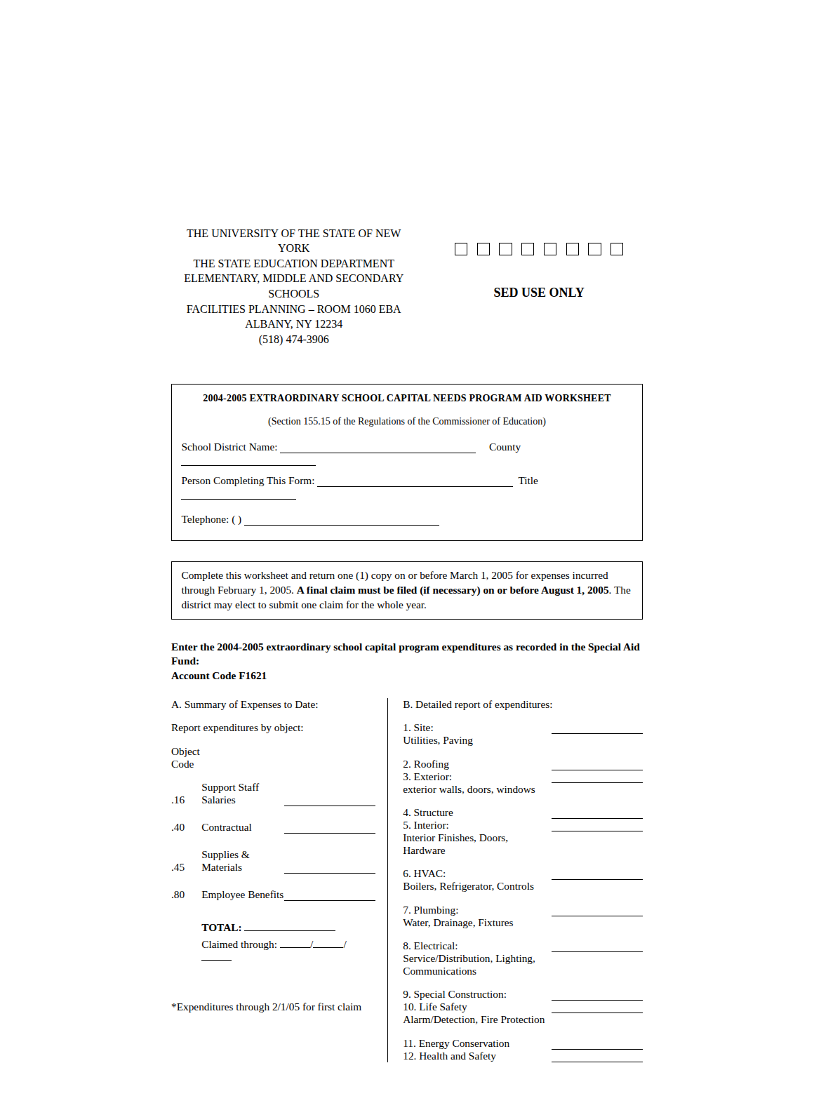THE UNIVERSITY OF THE STATE OF NEW YORK
THE STATE EDUCATION DEPARTMENT
ELEMENTARY, MIDDLE AND SECONDARY SCHOOLS
FACILITIES PLANNING – ROOM 1060 EBA
ALBANY, NY 12234
(518) 474-3906
SED USE ONLY
2004-2005 EXTRAORDINARY SCHOOL CAPITAL NEEDS PROGRAM AID WORKSHEET
(Section 155.15 of the Regulations of the Commissioner of Education)
School District Name: County
Person Completing This Form: Title
Telephone: ( )
Complete this worksheet and return one (1) copy on or before March 1, 2005 for expenses incurred through February 1, 2005. A final claim must be filed (if necessary) on or before August 1, 2005. The district may elect to submit one claim for the whole year.
Enter the 2004-2005 extraordinary school capital program expenditures as recorded in the Special Aid Fund:
Account Code F1621
A. Summary of Expenses to Date:
Report expenditures by object:
Object
Code
.16
Support Staff Salaries
.40
Contractual
.45
Supplies & Materials
.80
Employee Benefits
TOTAL:
Claimed through: / /
*Expenditures through 2/1/05 for first claim
B. Detailed report of expenditures:
1. Site:
Utilities, Paving
2. Roofing
3. Exterior:
exterior walls, doors, windows
4. Structure
5. Interior:
Interior Finishes, Doors,
Hardware
6. HVAC:
Boilers, Refrigerator, Controls
7. Plumbing:
Water, Drainage, Fixtures
8. Electrical:
Service/Distribution, Lighting,
Communications
9. Special Construction:
10. Life Safety
Alarm/Detection, Fire Protection
11. Energy Conservation
12. Health and Safety